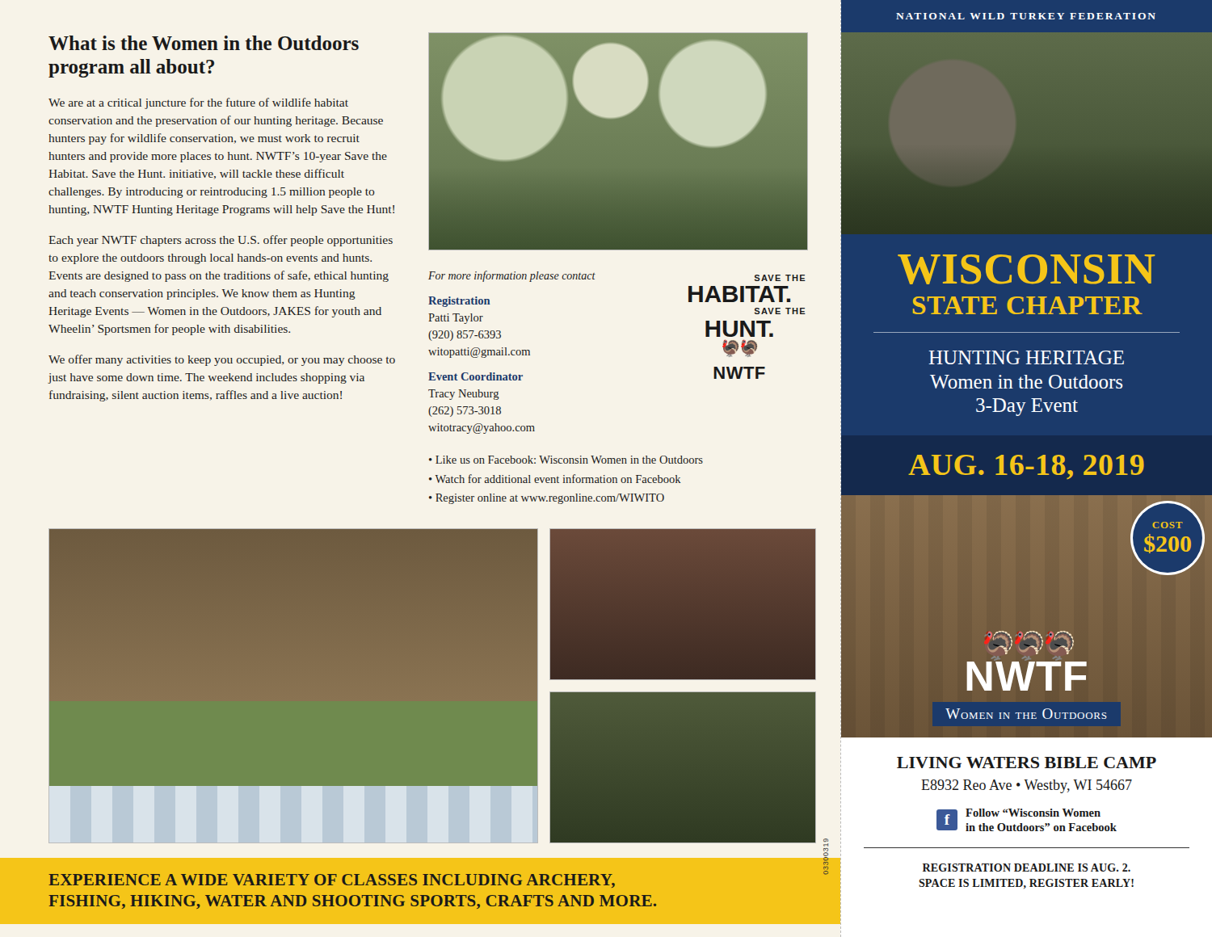What is the Women in the Outdoors program all about?
We are at a critical juncture for the future of wildlife habitat conservation and the preservation of our hunting heritage. Because hunters pay for wildlife conservation, we must work to recruit hunters and provide more places to hunt. NWTF’s 10-year Save the Habitat. Save the Hunt. initiative, will tackle these difficult challenges. By introducing or reintroducing 1.5 million people to hunting, NWTF Hunting Heritage Programs will help Save the Hunt!
Each year NWTF chapters across the U.S. offer people opportunities to explore the outdoors through local hands-on events and hunts. Events are designed to pass on the traditions of safe, ethical hunting and teach conservation principles. We know them as Hunting Heritage Events — Women in the Outdoors, JAKES for youth and Wheelin’ Sportsmen for people with disabilities.
We offer many activities to keep you occupied, or you may choose to just have some down time. The weekend includes shopping via fundraising, silent auction items, raffles and a live auction!
For more information please contact
Registration
Patti Taylor
(920) 857-6393
witopatti@gmail.com
Event Coordinator
Tracy Neuburg
(262) 573-3018
witotracy@yahoo.com
SAVE THE
HABITAT.
SAVE THE
HUNT.
🦃🦃
NWTF
Like us on Facebook: Wisconsin Women in the Outdoors
Watch for additional event information on Facebook
Register online at www.regonline.com/WIWITO
03300319
EXPERIENCE A WIDE VARIETY OF CLASSES INCLUDING ARCHERY,
FISHING, HIKING, WATER AND SHOOTING SPORTS, CRAFTS AND MORE.
National Wild Turkey Federation
WISCONSIN
STATE CHAPTER
HUNTING HERITAGE
Women in the Outdoors
3-Day Event
AUG. 16-18, 2019
COST $200
🦃🦃🦃
NWTF
Women in the Outdoors
LIVING WATERS BIBLE CAMP
E8932 Reo Ave • Westby, WI 54667
f Follow “Wisconsin Women
in the Outdoors” on Facebook
REGISTRATION DEADLINE IS AUG. 2.
SPACE IS LIMITED, REGISTER EARLY!